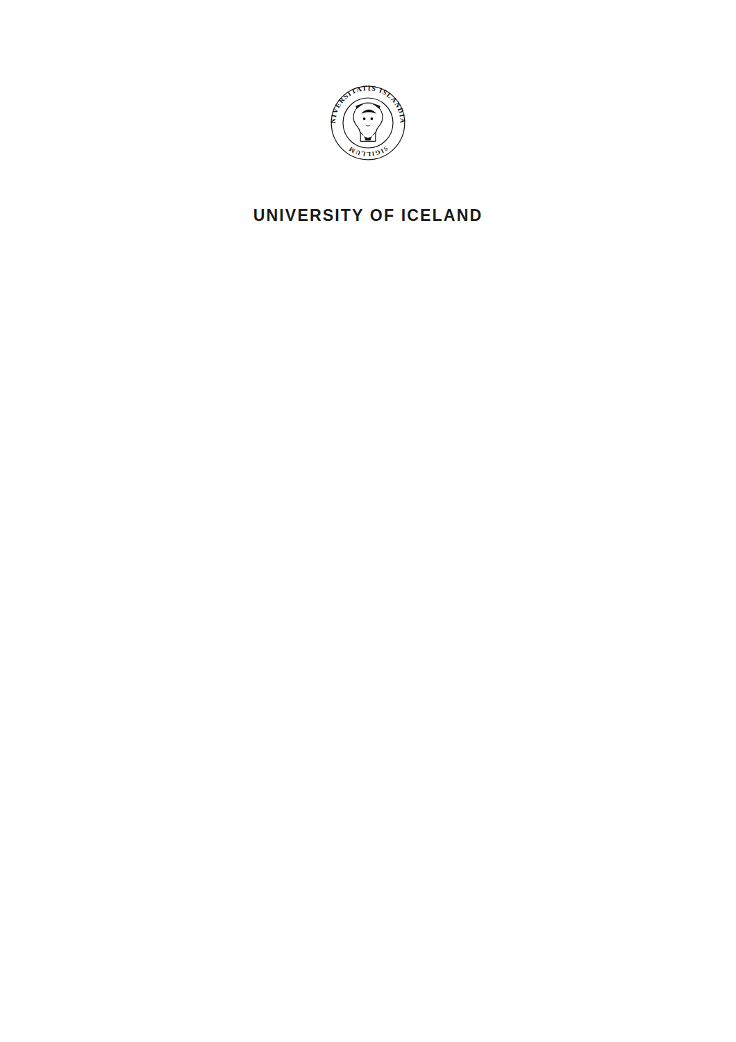Seal of the University of Iceland UNIVERSITATIS ISLANDIAE SIGILLUM
University of Iceland